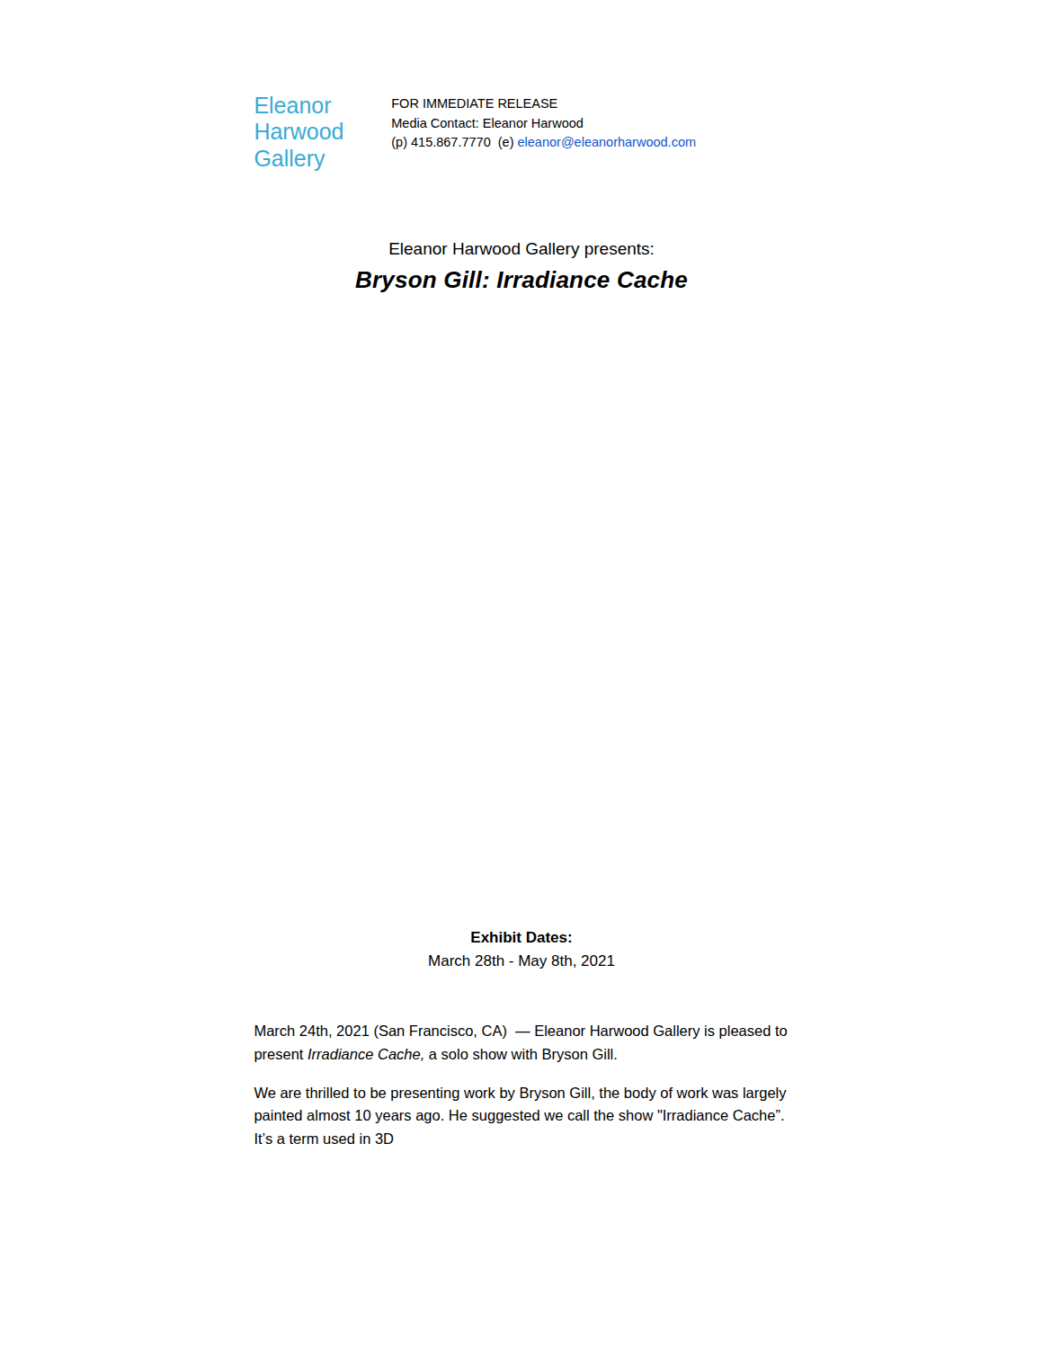Eleanor
Harwood
Gallery
FOR IMMEDIATE RELEASE
Media Contact: Eleanor Harwood
(p) 415.867.7770 (e) eleanor@eleanorharwood.com
Eleanor Harwood Gallery presents:
Bryson Gill: Irradiance Cache
Exhibit Dates:
March 28th - May 8th, 2021
March 24th, 2021 (San Francisco, CA) — Eleanor Harwood Gallery is pleased to present Irradiance Cache, a solo show with Bryson Gill.
We are thrilled to be presenting work by Bryson Gill, the body of work was largely painted almost 10 years ago. He suggested we call the show "Irradiance Cache”. It’s a term used in 3D